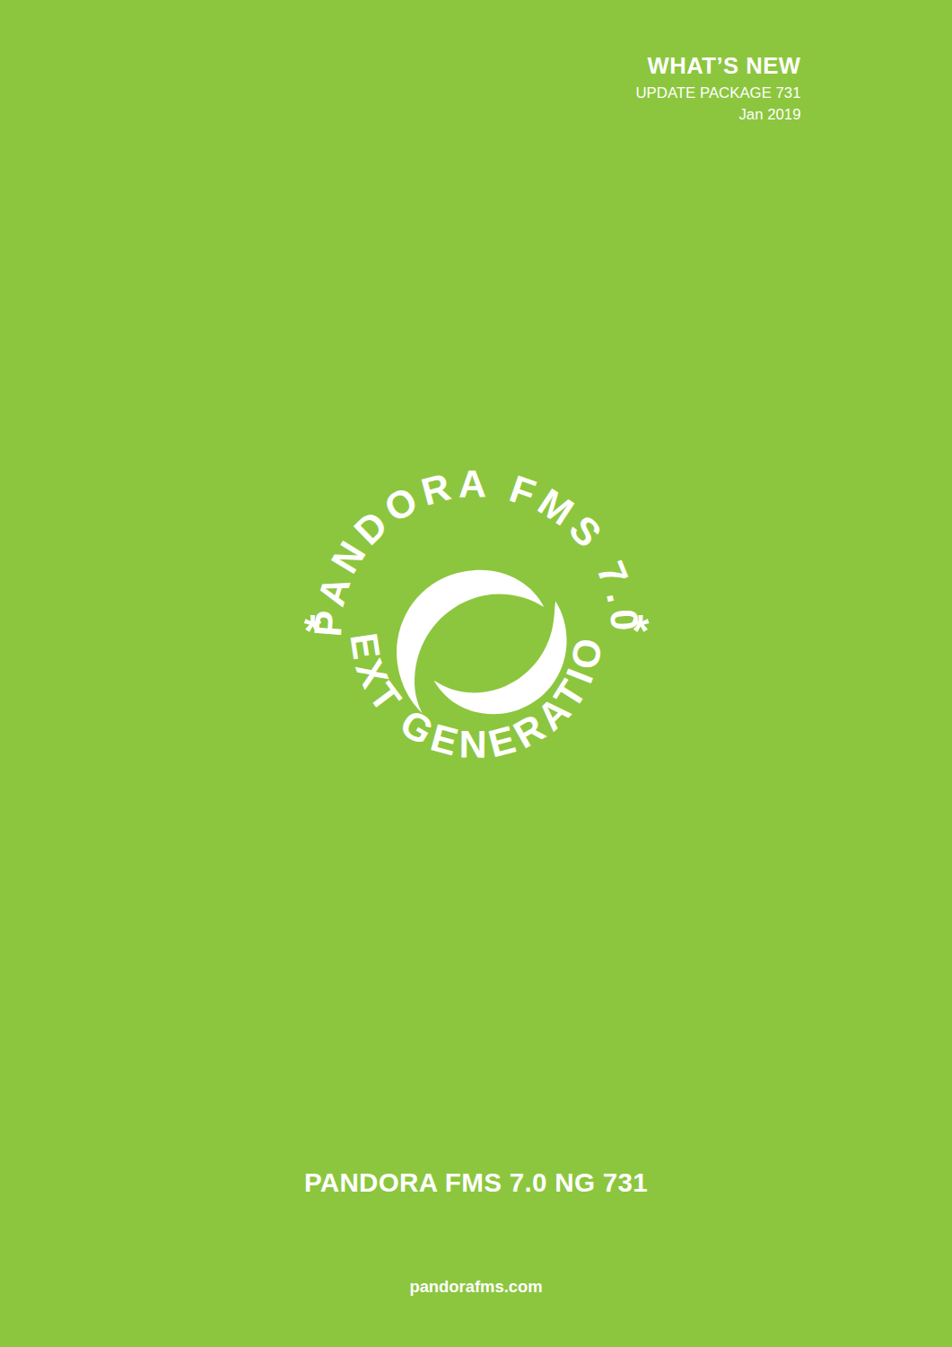WHAT’S NEW
UPDATE PACKAGE 731
Jan 2019
PANDORA FMS 7.0 NEXT GENERATION * *
PANDORA FMS 7.0 NG 731
pandorafms.com